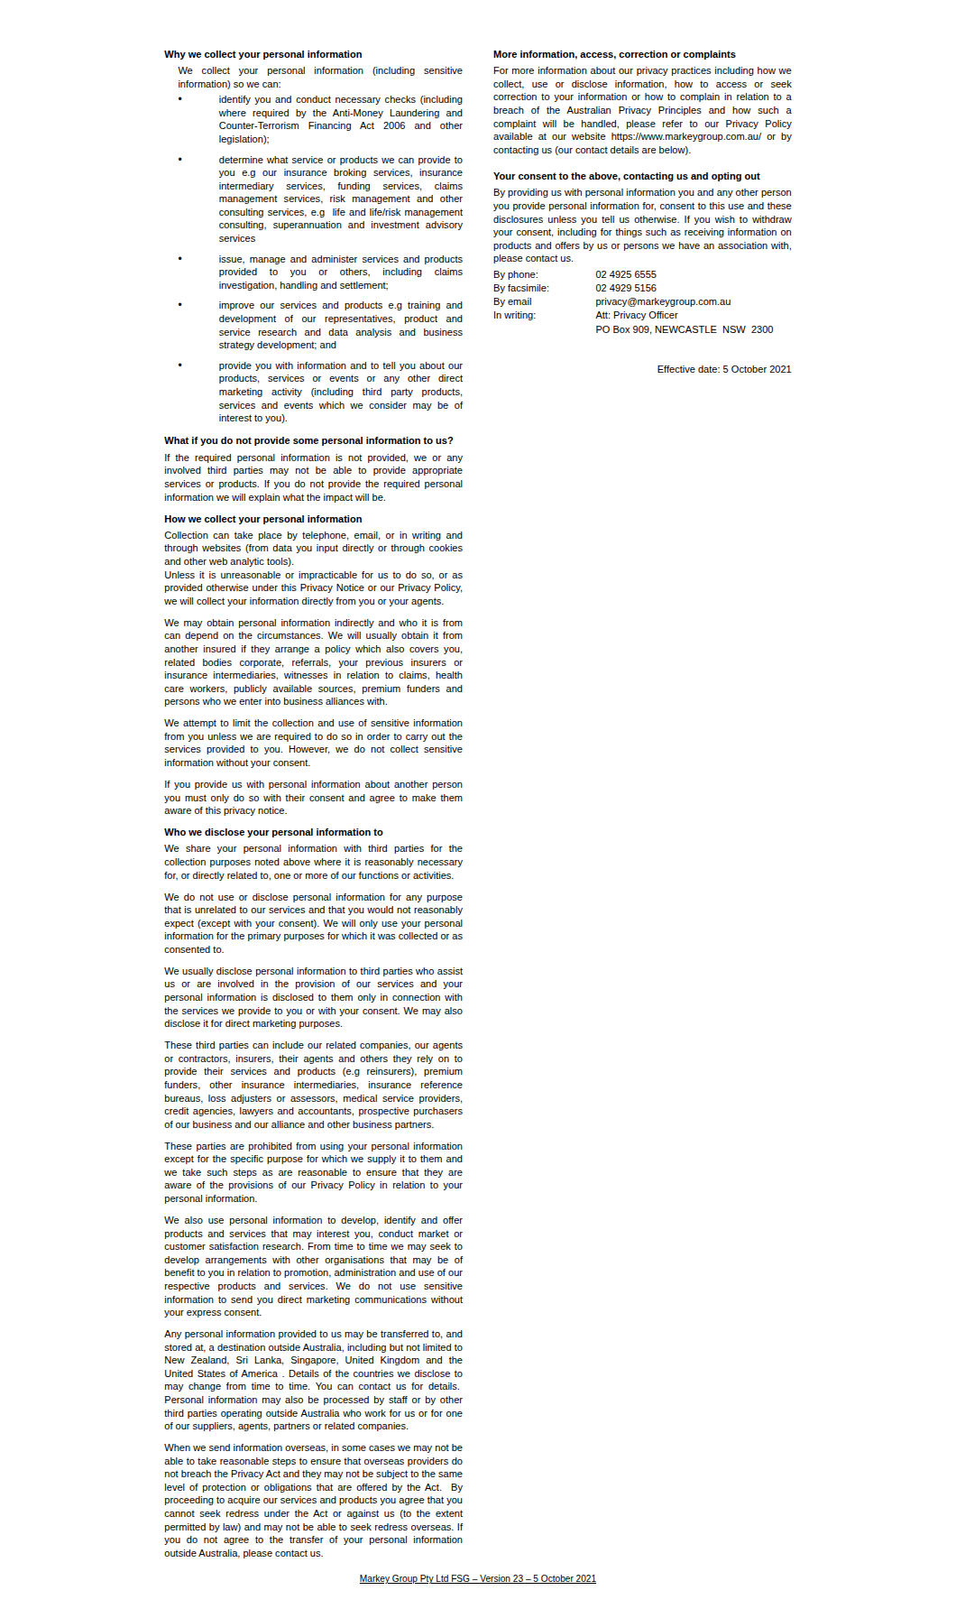Why we collect your personal information
We collect your personal information (including sensitive information) so we can:
identify you and conduct necessary checks (including where required by the Anti-Money Laundering and Counter-Terrorism Financing Act 2006 and other legislation);
determine what service or products we can provide to you e.g our insurance broking services, insurance intermediary services, funding services, claims management services, risk management and other consulting services, e.g life and life/risk management consulting, superannuation and investment advisory services
issue, manage and administer services and products provided to you or others, including claims investigation, handling and settlement;
improve our services and products e.g training and development of our representatives, product and service research and data analysis and business strategy development; and
provide you with information and to tell you about our products, services or events or any other direct marketing activity (including third party products, services and events which we consider may be of interest to you).
What if you do not provide some personal information to us?
If the required personal information is not provided, we or any involved third parties may not be able to provide appropriate services or products. If you do not provide the required personal information we will explain what the impact will be.
How we collect your personal information
Collection can take place by telephone, email, or in writing and through websites (from data you input directly or through cookies and other web analytic tools).
Unless it is unreasonable or impracticable for us to do so, or as provided otherwise under this Privacy Notice or our Privacy Policy, we will collect your information directly from you or your agents.
We may obtain personal information indirectly and who it is from can depend on the circumstances. We will usually obtain it from another insured if they arrange a policy which also covers you, related bodies corporate, referrals, your previous insurers or insurance intermediaries, witnesses in relation to claims, health care workers, publicly available sources, premium funders and persons who we enter into business alliances with.
We attempt to limit the collection and use of sensitive information from you unless we are required to do so in order to carry out the services provided to you. However, we do not collect sensitive information without your consent.
If you provide us with personal information about another person you must only do so with their consent and agree to make them aware of this privacy notice.
Who we disclose your personal information to
We share your personal information with third parties for the collection purposes noted above where it is reasonably necessary for, or directly related to, one or more of our functions or activities.
We do not use or disclose personal information for any purpose that is unrelated to our services and that you would not reasonably expect (except with your consent). We will only use your personal information for the primary purposes for which it was collected or as consented to.
We usually disclose personal information to third parties who assist us or are involved in the provision of our services and your personal information is disclosed to them only in connection with the services we provide to you or with your consent. We may also disclose it for direct marketing purposes.
These third parties can include our related companies, our agents or contractors, insurers, their agents and others they rely on to provide their services and products (e.g reinsurers), premium funders, other insurance intermediaries, insurance reference bureaus, loss adjusters or assessors, medical service providers, credit agencies, lawyers and accountants, prospective purchasers of our business and our alliance and other business partners.
These parties are prohibited from using your personal information except for the specific purpose for which we supply it to them and we take such steps as are reasonable to ensure that they are aware of the provisions of our Privacy Policy in relation to your personal information.
We also use personal information to develop, identify and offer products and services that may interest you, conduct market or customer satisfaction research. From time to time we may seek to develop arrangements with other organisations that may be of benefit to you in relation to promotion, administration and use of our respective products and services. We do not use sensitive information to send you direct marketing communications without your express consent.
Any personal information provided to us may be transferred to, and stored at, a destination outside Australia, including but not limited to New Zealand, Sri Lanka, Singapore, United Kingdom and the United States of America . Details of the countries we disclose to may change from time to time. You can contact us for details. Personal information may also be processed by staff or by other third parties operating outside Australia who work for us or for one of our suppliers, agents, partners or related companies.
When we send information overseas, in some cases we may not be able to take reasonable steps to ensure that overseas providers do not breach the Privacy Act and they may not be subject to the same level of protection or obligations that are offered by the Act. By proceeding to acquire our services and products you agree that you cannot seek redress under the Act or against us (to the extent permitted by law) and may not be able to seek redress overseas. If you do not agree to the transfer of your personal information outside Australia, please contact us.
More information, access, correction or complaints
For more information about our privacy practices including how we collect, use or disclose information, how to access or seek correction to your information or how to complain in relation to a breach of the Australian Privacy Principles and how such a complaint will be handled, please refer to our Privacy Policy available at our website https://www.markeygroup.com.au/ or by contacting us (our contact details are below).
Your consent to the above, contacting us and opting out
By providing us with personal information you and any other person you provide personal information for, consent to this use and these disclosures unless you tell us otherwise. If you wish to withdraw your consent, including for things such as receiving information on products and offers by us or persons we have an association with, please contact us.
| By phone: | 02 4925 6555 |
| By facsimile: | 02 4929 5156 |
| By email | privacy@markeygroup.com.au |
| In writing: | Att: Privacy Officer |
| | PO Box 909, NEWCASTLE NSW 2300 |
Effective date: 5 October 2021
Markey Group Pty Ltd FSG – Version 23 – 5 October 2021